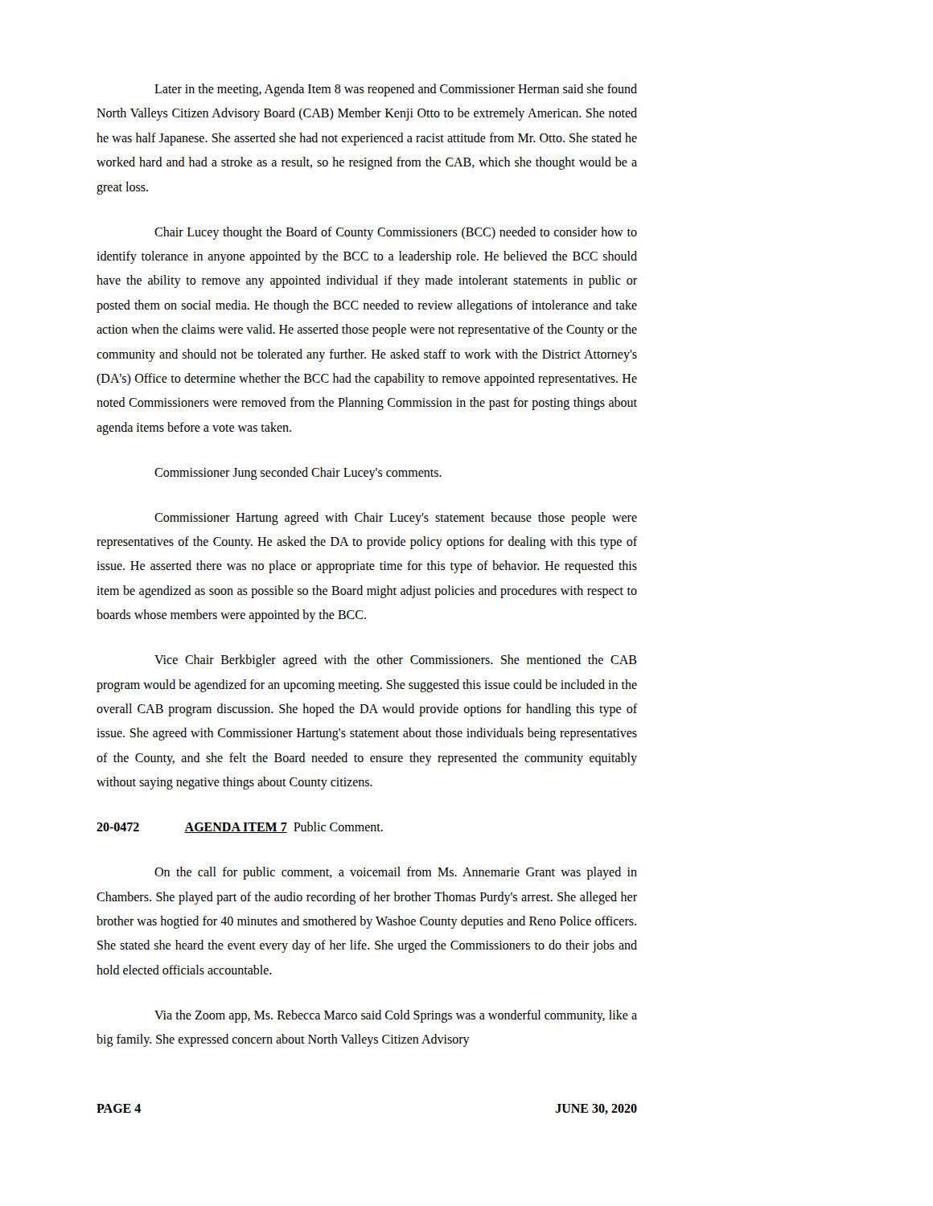Later in the meeting, Agenda Item 8 was reopened and Commissioner Herman said she found North Valleys Citizen Advisory Board (CAB) Member Kenji Otto to be extremely American. She noted he was half Japanese. She asserted she had not experienced a racist attitude from Mr. Otto. She stated he worked hard and had a stroke as a result, so he resigned from the CAB, which she thought would be a great loss.
Chair Lucey thought the Board of County Commissioners (BCC) needed to consider how to identify tolerance in anyone appointed by the BCC to a leadership role. He believed the BCC should have the ability to remove any appointed individual if they made intolerant statements in public or posted them on social media. He though the BCC needed to review allegations of intolerance and take action when the claims were valid. He asserted those people were not representative of the County or the community and should not be tolerated any further. He asked staff to work with the District Attorney's (DA's) Office to determine whether the BCC had the capability to remove appointed representatives. He noted Commissioners were removed from the Planning Commission in the past for posting things about agenda items before a vote was taken.
Commissioner Jung seconded Chair Lucey's comments.
Commissioner Hartung agreed with Chair Lucey's statement because those people were representatives of the County. He asked the DA to provide policy options for dealing with this type of issue. He asserted there was no place or appropriate time for this type of behavior. He requested this item be agendized as soon as possible so the Board might adjust policies and procedures with respect to boards whose members were appointed by the BCC.
Vice Chair Berkbigler agreed with the other Commissioners. She mentioned the CAB program would be agendized for an upcoming meeting. She suggested this issue could be included in the overall CAB program discussion. She hoped the DA would provide options for handling this type of issue. She agreed with Commissioner Hartung's statement about those individuals being representatives of the County, and she felt the Board needed to ensure they represented the community equitably without saying negative things about County citizens.
20-0472 AGENDA ITEM 7 Public Comment.
On the call for public comment, a voicemail from Ms. Annemarie Grant was played in Chambers. She played part of the audio recording of her brother Thomas Purdy's arrest. She alleged her brother was hogtied for 40 minutes and smothered by Washoe County deputies and Reno Police officers. She stated she heard the event every day of her life. She urged the Commissioners to do their jobs and hold elected officials accountable.
Via the Zoom app, Ms. Rebecca Marco said Cold Springs was a wonderful community, like a big family. She expressed concern about North Valleys Citizen Advisory
PAGE 4 JUNE 30, 2020